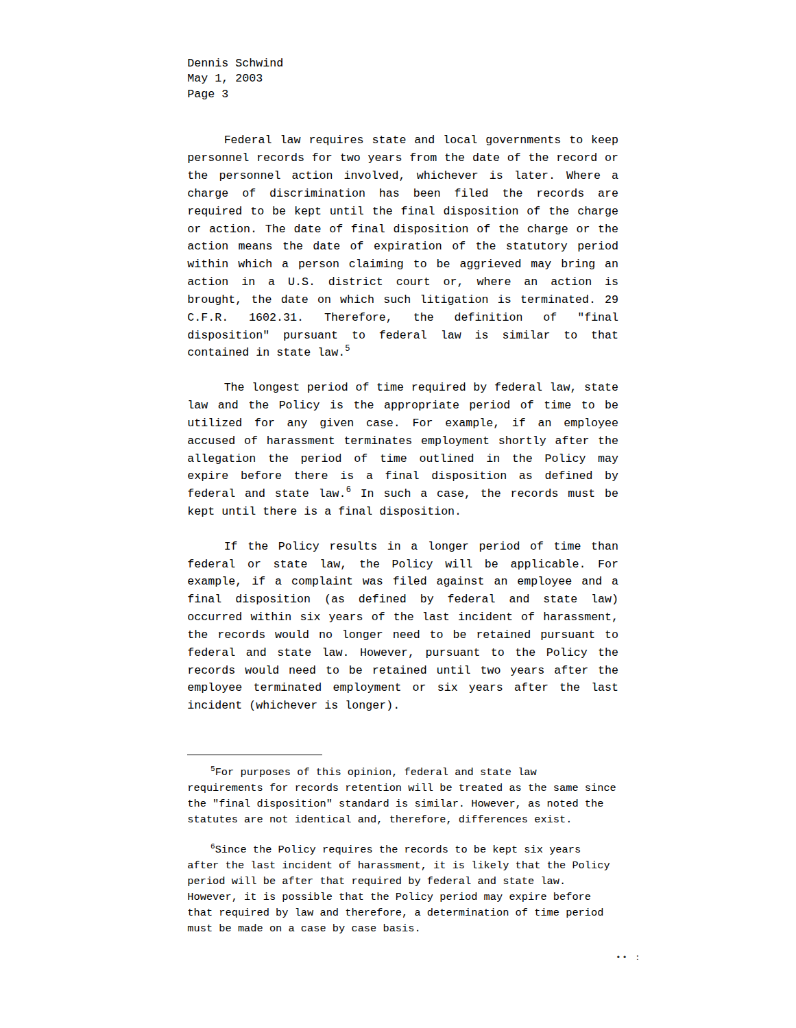Dennis Schwind May 1, 2003 Page 3
Federal law requires state and local governments to keep personnel records for two years from the date of the record or the personnel action involved, whichever is later. Where a charge of discrimination has been filed the records are required to be kept until the final disposition of the charge or action. The date of final disposition of the charge or the action means the date of expiration of the statutory period within which a person claiming to be aggrieved may bring an action in a U.S. district court or, where an action is brought, the date on which such litigation is terminated. 29 C.F.R. 1602.31. Therefore, the definition of "final disposition" pursuant to federal law is similar to that contained in state law.5
The longest period of time required by federal law, state law and the Policy is the appropriate period of time to be utilized for any given case. For example, if an employee accused of harassment terminates employment shortly after the allegation the period of time outlined in the Policy may expire before there is a final disposition as defined by federal and state law.6 In such a case, the records must be kept until there is a final disposition.
If the Policy results in a longer period of time than federal or state law, the Policy will be applicable. For example, if a complaint was filed against an employee and a final disposition (as defined by federal and state law) occurred within six years of the last incident of harassment, the records would no longer need to be retained pursuant to federal and state law. However, pursuant to the Policy the records would need to be retained until two years after the employee terminated employment or six years after the last incident (whichever is longer).
5For purposes of this opinion, federal and state law requirements for records retention will be treated as the same since the "final disposition" standard is similar. However, as noted the statutes are not identical and, therefore, differences exist.
6Since the Policy requires the records to be kept six years after the last incident of harassment, it is likely that the Policy period will be after that required by federal and state law. However, it is possible that the Policy period may expire before that required by law and therefore, a determination of time period must be made on a case by case basis.
•• :